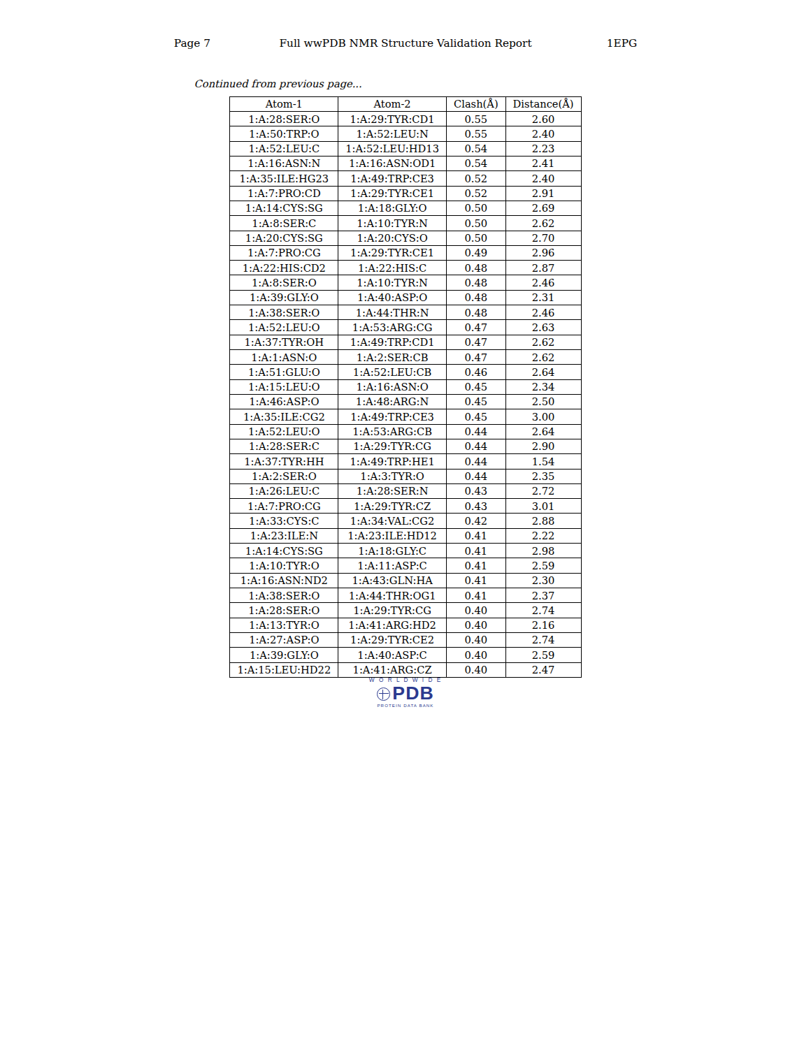Page 7
Full wwPDB NMR Structure Validation Report
1EPG
Continued from previous page...
| Atom-1 | Atom-2 | Clash(Å) | Distance(Å) |
| --- | --- | --- | --- |
| 1:A:28:SER:O | 1:A:29:TYR:CD1 | 0.55 | 2.60 |
| 1:A:50:TRP:O | 1:A:52:LEU:N | 0.55 | 2.40 |
| 1:A:52:LEU:C | 1:A:52:LEU:HD13 | 0.54 | 2.23 |
| 1:A:16:ASN:N | 1:A:16:ASN:OD1 | 0.54 | 2.41 |
| 1:A:35:ILE:HG23 | 1:A:49:TRP:CE3 | 0.52 | 2.40 |
| 1:A:7:PRO:CD | 1:A:29:TYR:CE1 | 0.52 | 2.91 |
| 1:A:14:CYS:SG | 1:A:18:GLY:O | 0.50 | 2.69 |
| 1:A:8:SER:C | 1:A:10:TYR:N | 0.50 | 2.62 |
| 1:A:20:CYS:SG | 1:A:20:CYS:O | 0.50 | 2.70 |
| 1:A:7:PRO:CG | 1:A:29:TYR:CE1 | 0.49 | 2.96 |
| 1:A:22:HIS:CD2 | 1:A:22:HIS:C | 0.48 | 2.87 |
| 1:A:8:SER:O | 1:A:10:TYR:N | 0.48 | 2.46 |
| 1:A:39:GLY:O | 1:A:40:ASP:O | 0.48 | 2.31 |
| 1:A:38:SER:O | 1:A:44:THR:N | 0.48 | 2.46 |
| 1:A:52:LEU:O | 1:A:53:ARG:CG | 0.47 | 2.63 |
| 1:A:37:TYR:OH | 1:A:49:TRP:CD1 | 0.47 | 2.62 |
| 1:A:1:ASN:O | 1:A:2:SER:CB | 0.47 | 2.62 |
| 1:A:51:GLU:O | 1:A:52:LEU:CB | 0.46 | 2.64 |
| 1:A:15:LEU:O | 1:A:16:ASN:O | 0.45 | 2.34 |
| 1:A:46:ASP:O | 1:A:48:ARG:N | 0.45 | 2.50 |
| 1:A:35:ILE:CG2 | 1:A:49:TRP:CE3 | 0.45 | 3.00 |
| 1:A:52:LEU:O | 1:A:53:ARG:CB | 0.44 | 2.64 |
| 1:A:28:SER:C | 1:A:29:TYR:CG | 0.44 | 2.90 |
| 1:A:37:TYR:HH | 1:A:49:TRP:HE1 | 0.44 | 1.54 |
| 1:A:2:SER:O | 1:A:3:TYR:O | 0.44 | 2.35 |
| 1:A:26:LEU:C | 1:A:28:SER:N | 0.43 | 2.72 |
| 1:A:7:PRO:CG | 1:A:29:TYR:CZ | 0.43 | 3.01 |
| 1:A:33:CYS:C | 1:A:34:VAL:CG2 | 0.42 | 2.88 |
| 1:A:23:ILE:N | 1:A:23:ILE:HD12 | 0.41 | 2.22 |
| 1:A:14:CYS:SG | 1:A:18:GLY:C | 0.41 | 2.98 |
| 1:A:10:TYR:O | 1:A:11:ASP:C | 0.41 | 2.59 |
| 1:A:16:ASN:ND2 | 1:A:43:GLN:HA | 0.41 | 2.30 |
| 1:A:38:SER:O | 1:A:44:THR:OG1 | 0.41 | 2.37 |
| 1:A:28:SER:O | 1:A:29:TYR:CG | 0.40 | 2.74 |
| 1:A:13:TYR:O | 1:A:41:ARG:HD2 | 0.40 | 2.16 |
| 1:A:27:ASP:O | 1:A:29:TYR:CE2 | 0.40 | 2.74 |
| 1:A:39:GLY:O | 1:A:40:ASP:C | 0.40 | 2.59 |
| 1:A:15:LEU:HD22 | 1:A:41:ARG:CZ | 0.40 | 2.47 |
W O R L D W I D E
PDB
PROTEIN DATA BANK